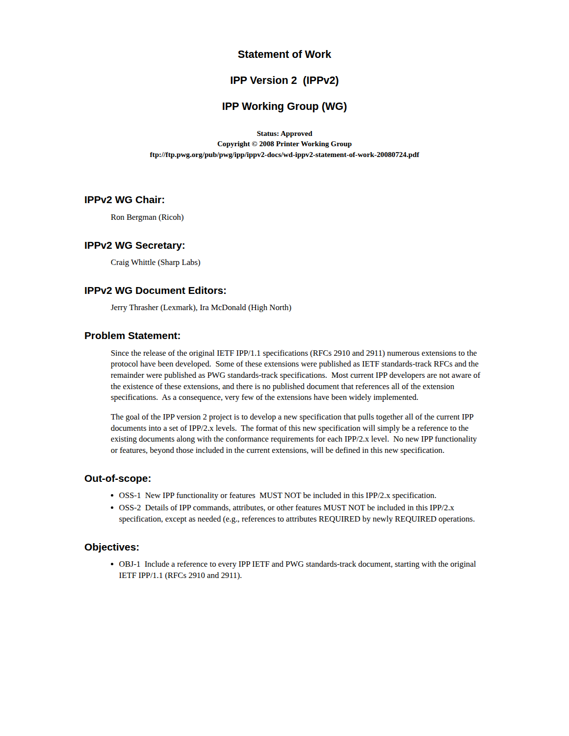Statement of Work IPP Version 2 (IPPv2) IPP Working Group (WG)
Status: Approved
Copyright © 2008 Printer Working Group
ftp://ftp.pwg.org/pub/pwg/ipp/ippv2-docs/wd-ippv2-statement-of-work-20080724.pdf
IPPv2 WG Chair:
Ron Bergman (Ricoh)
IPPv2 WG Secretary:
Craig Whittle (Sharp Labs)
IPPv2 WG Document Editors:
Jerry Thrasher (Lexmark), Ira McDonald (High North)
Problem Statement:
Since the release of the original IETF IPP/1.1 specifications (RFCs 2910 and 2911) numerous extensions to the protocol have been developed. Some of these extensions were published as IETF standards-track RFCs and the remainder were published as PWG standards-track specifications. Most current IPP developers are not aware of the existence of these extensions, and there is no published document that references all of the extension specifications. As a consequence, very few of the extensions have been widely implemented.
The goal of the IPP version 2 project is to develop a new specification that pulls together all of the current IPP documents into a set of IPP/2.x levels. The format of this new specification will simply be a reference to the existing documents along with the conformance requirements for each IPP/2.x level. No new IPP functionality or features, beyond those included in the current extensions, will be defined in this new specification.
Out-of-scope:
OSS-1 New IPP functionality or features MUST NOT be included in this IPP/2.x specification.
OSS-2 Details of IPP commands, attributes, or other features MUST NOT be included in this IPP/2.x specification, except as needed (e.g., references to attributes REQUIRED by newly REQUIRED operations.
Objectives:
OBJ-1 Include a reference to every IPP IETF and PWG standards-track document, starting with the original IETF IPP/1.1 (RFCs 2910 and 2911).